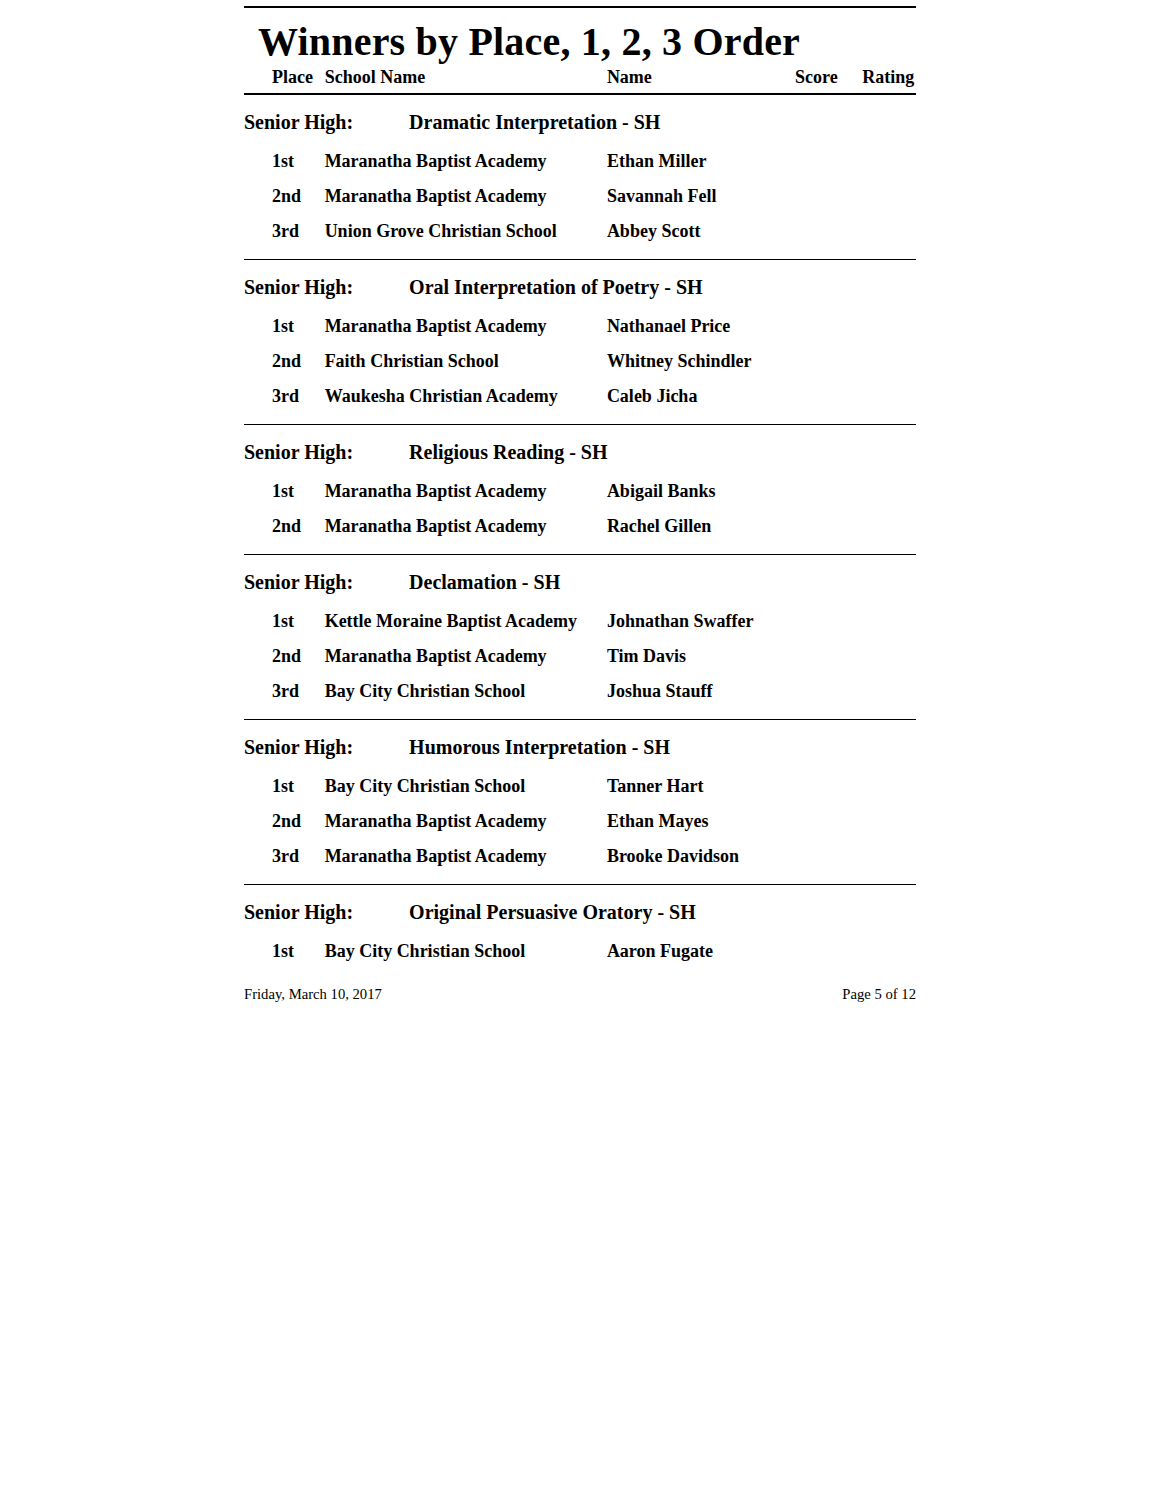Winners by Place, 1, 2, 3 Order
| Place | School Name | Name | Score | Rating |
| --- | --- | --- | --- | --- |
| Senior High: Dramatic Interpretation - SH |
| 1st | Maranatha Baptist Academy | Ethan Miller | | |
| 2nd | Maranatha Baptist Academy | Savannah Fell | | |
| 3rd | Union Grove Christian School | Abbey Scott | | |
| Senior High: Oral Interpretation of Poetry - SH |
| 1st | Maranatha Baptist Academy | Nathanael Price | | |
| 2nd | Faith Christian School | Whitney Schindler | | |
| 3rd | Waukesha Christian Academy | Caleb Jicha | | |
| Senior High: Religious Reading - SH |
| 1st | Maranatha Baptist Academy | Abigail Banks | | |
| 2nd | Maranatha Baptist Academy | Rachel Gillen | | |
| Senior High: Declamation - SH |
| 1st | Kettle Moraine Baptist Academy | Johnathan Swaffer | | |
| 2nd | Maranatha Baptist Academy | Tim Davis | | |
| 3rd | Bay City Christian School | Joshua Stauff | | |
| Senior High: Humorous Interpretation - SH |
| 1st | Bay City Christian School | Tanner Hart | | |
| 2nd | Maranatha Baptist Academy | Ethan Mayes | | |
| 3rd | Maranatha Baptist Academy | Brooke Davidson | | |
| Senior High: Original Persuasive Oratory - SH |
| 1st | Bay City Christian School | Aaron Fugate | | |
Friday, March 10, 2017 Page 5 of 12